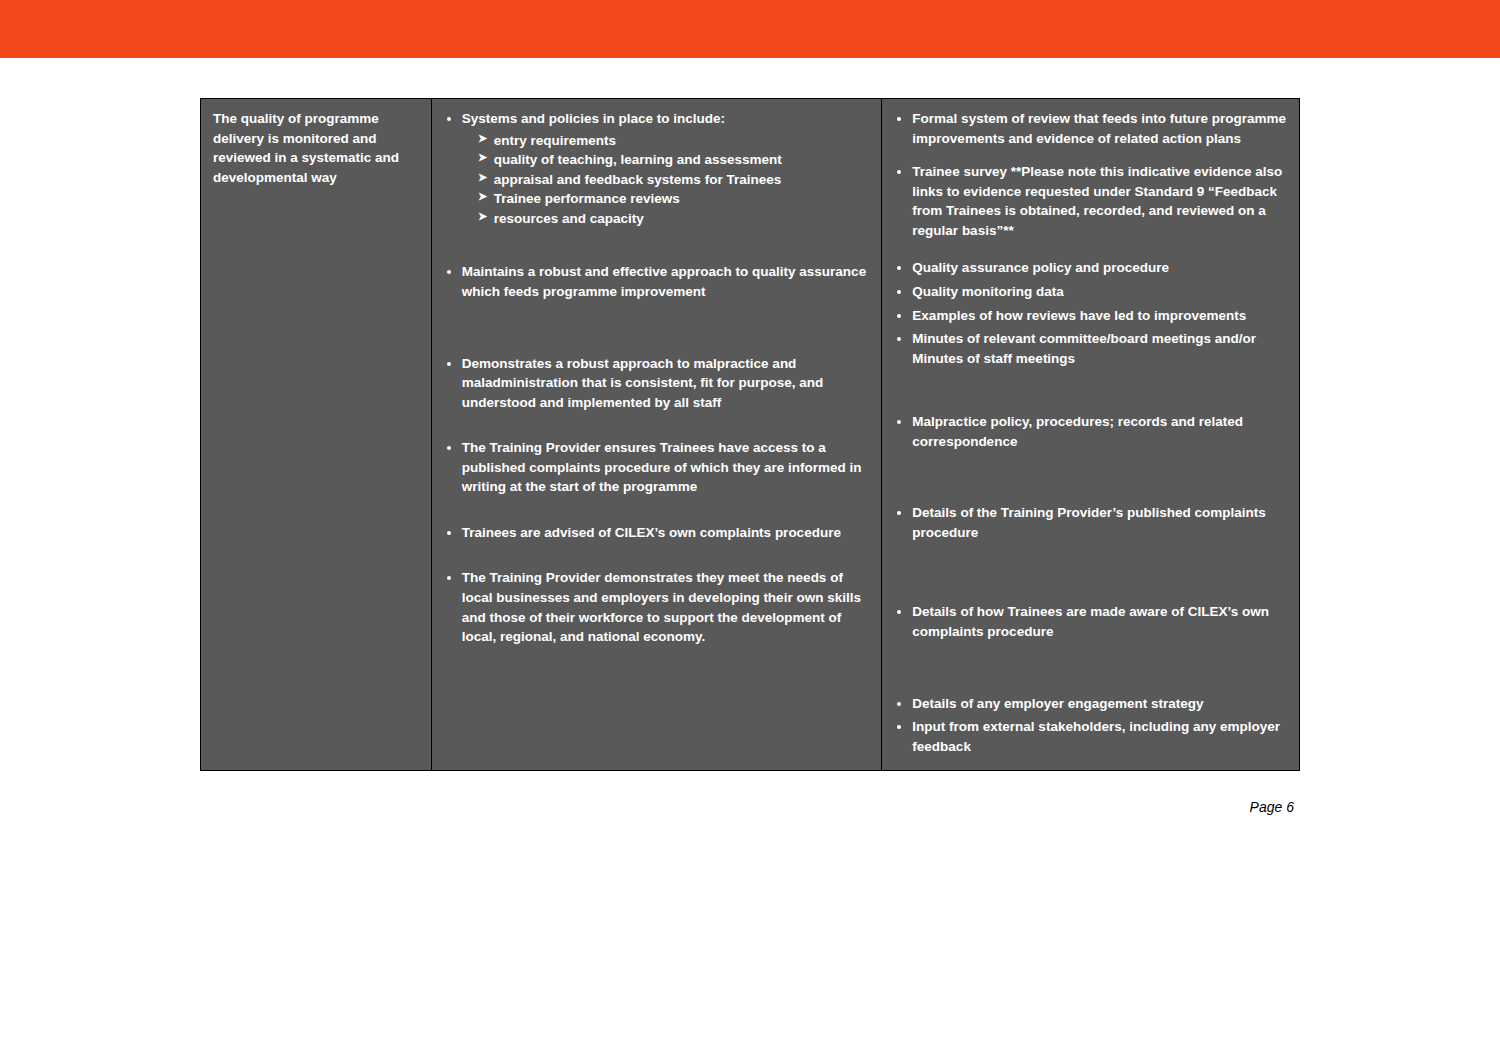| The quality of programme delivery is monitored and reviewed in a systematic and developmental way | Systems and policies in place to include: entry requirements quality of teaching, learning and assessment appraisal and feedback systems for Trainees Trainee performance reviews resources and capacity Maintains a robust and effective approach to quality assurance which feeds programme improvement Demonstrates a robust approach to malpractice and maladministration that is consistent, fit for purpose, and understood and implemented by all staff The Training Provider ensures Trainees have access to a published complaints procedure of which they are informed in writing at the start of the programme Trainees are advised of CILEX’s own complaints procedure The Training Provider demonstrates they meet the needs of local businesses and employers in developing their own skills and those of their workforce to support the development of local, regional, and national economy. | Formal system of review that feeds into future programme improvements and evidence of related action plans Trainee survey **Please note this indicative evidence also links to evidence requested under Standard 9 “Feedback from Trainees is obtained, recorded, and reviewed on a regular basis”** Quality assurance policy and procedure Quality monitoring data Examples of how reviews have led to improvements Minutes of relevant committee/board meetings and/or Minutes of staff meetings Malpractice policy, procedures; records and related correspondence Details of the Training Provider’s published complaints procedure Details of how Trainees are made aware of CILEX’s own complaints procedure Details of any employer engagement strategy Input from external stakeholders, including any employer feedback |
Page 6